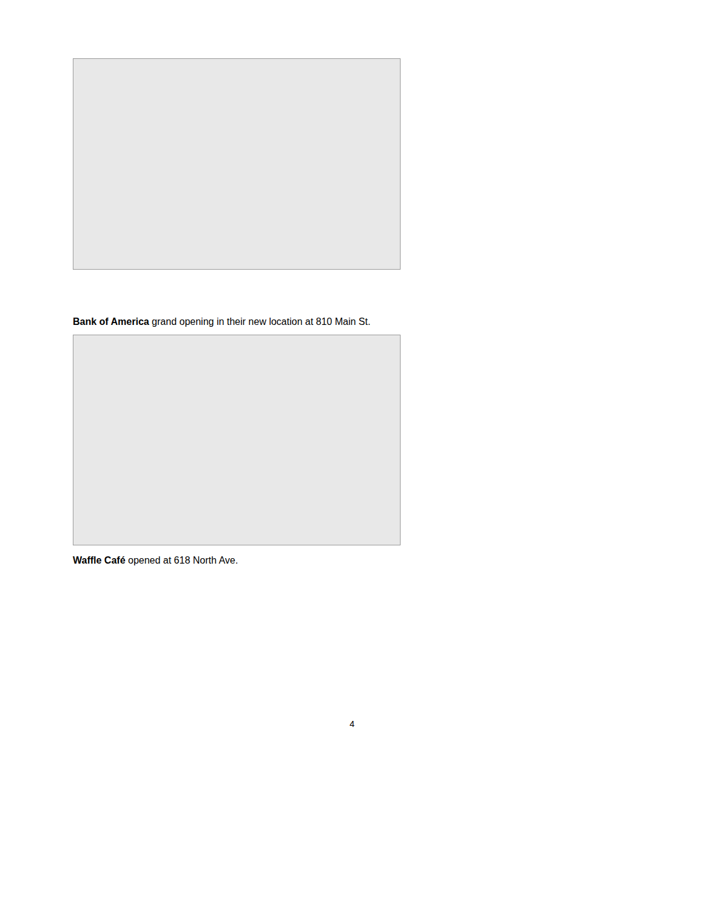Bank of America grand opening in their new location at 810 Main St.
Waffle Café opened at 618 North Ave.
4